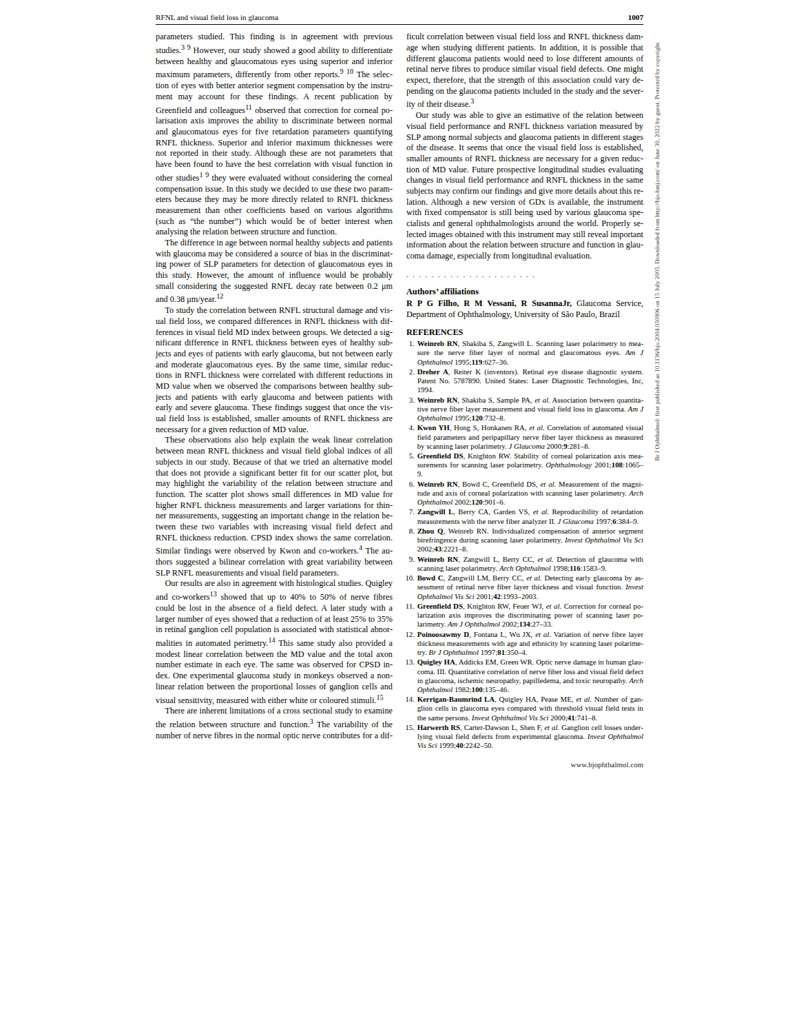RFNL and visual field loss in glaucoma 1007
Br J Ophthalmol: first published as 10.1136/bjo.2004.050906 on 15 July 2005. Downloaded from http://bjo.bmj.com/ on June 30, 2022 by guest. Protected by copyright.
parameters studied. This finding is in agreement with previous studies.3 9 However, our study showed a good ability to differentiate between healthy and glaucomatous eyes using superior and inferior maximum parameters, differently from other reports.9 10 The selection of eyes with better anterior segment compensation by the instrument may account for these findings. A recent publication by Greenfield and colleagues11 observed that correction for corneal polarisation axis improves the ability to discriminate between normal and glaucomatous eyes for five retardation parameters quantifying RNFL thickness. Superior and inferior maximum thicknesses were not reported in their study. Although these are not parameters that have been found to have the best correlation with visual function in other studies1 9 they were evaluated without considering the corneal compensation issue. In this study we decided to use these two parameters because they may be more directly related to RNFL thickness measurement than other coefficients based on various algorithms (such as “the number”) which would be of better interest when analysing the relation between structure and function.
The difference in age between normal healthy subjects and patients with glaucoma may be considered a source of bias in the discriminating power of SLP parameters for detection of glaucomatous eyes in this study. However, the amount of influence would be probably small considering the suggested RNFL decay rate between 0.2 μm and 0.38 μm/year.12
To study the correlation between RNFL structural damage and visual field loss, we compared differences in RNFL thickness with differences in visual field MD index between groups. We detected a significant difference in RNFL thickness between eyes of healthy subjects and eyes of patients with early glaucoma, but not between early and moderate glaucomatous eyes. By the same time, similar reductions in RNFL thickness were correlated with different reductions in MD value when we observed the comparisons between healthy subjects and patients with early glaucoma and between patients with early and severe glaucoma. These findings suggest that once the visual field loss is established, smaller amounts of RNFL thickness are necessary for a given reduction of MD value.
These observations also help explain the weak linear correlation between mean RNFL thickness and visual field global indices of all subjects in our study. Because of that we tried an alternative model that does not provide a significant better fit for our scatter plot, but may highlight the variability of the relation between structure and function. The scatter plot shows small differences in MD value for higher RNFL thickness measurements and larger variations for thinner measurements, suggesting an important change in the relation between these two variables with increasing visual field defect and RNFL thickness reduction. CPSD index shows the same correlation. Similar findings were observed by Kwon and co-workers.4 The authors suggested a bilinear correlation with great variability between SLP RNFL measurements and visual field parameters.
Our results are also in agreement with histological studies. Quigley and co-workers13 showed that up to 40% to 50% of nerve fibres could be lost in the absence of a field defect. A later study with a larger number of eyes showed that a reduction of at least 25% to 35% in retinal ganglion cell population is associated with statistical abnormalities in automated perimetry.14 This same study also provided a modest linear correlation between the MD value and the total axon number estimate in each eye. The same was observed for CPSD index. One experimental glaucoma study in monkeys observed a non-linear relation between the proportional losses of ganglion cells and visual sensitivity, measured with either white or coloured stimuli.15
There are inherent limitations of a cross sectional study to examine the relation between structure and function.3 The variability of the number of nerve fibres in the normal optic nerve contributes for a difficult correlation between visual field loss and RNFL thickness damage when studying different patients. In addition, it is possible that different glaucoma patients would need to lose different amounts of retinal nerve fibres to produce similar visual field defects. One might expect, therefore, that the strength of this association could vary depending on the glaucoma patients included in the study and the severity of their disease.3
Our study was able to give an estimative of the relation between visual field performance and RNFL thickness variation measured by SLP among normal subjects and glaucoma patients in different stages of the disease. It seems that once the visual field loss is established, smaller amounts of RNFL thickness are necessary for a given reduction of MD value. Future prospective longitudinal studies evaluating changes in visual field performance and RNFL thickness in the same subjects may confirm our findings and give more details about this relation. Although a new version of GDx is available, the instrument with fixed compensator is still being used by various glaucoma specialists and general ophthalmologists around the world. Properly selected images obtained with this instrument may still reveal important information about the relation between structure and function in glaucoma damage, especially from longitudinal evaluation.
. . . . . . . . . . . . . . . . . . . . .
Authors’ affiliations
R P G Filho, R M Vessani, R SusannaJr, Glaucoma Service, Department of Ophthalmology, University of São Paulo, Brazil
REFERENCES
Weinreb RN, Shakiba S, Zangwill L. Scanning laser polarimetry to measure the nerve fiber layer of normal and glaucomatous eyes. Am J Ophthalmol 1995;119:627–36.
Dreher A, Reiter K (inventors). Retinal eye disease diagnostic system. Patent No. 5787890. United States: Laser Diagnostic Technologies, Inc, 1994.
Weinreb RN, Shakiba S, Sample PA, et al. Association between quantitative nerve fiber layer measurement and visual field loss in glaucoma. Am J Ophthalmol 1995;120:732–8.
Kwon YH, Hong S, Honkanen RA, et al. Correlation of automated visual field parameters and peripapillary nerve fiber layer thickness as measured by scanning laser polarimetry. J Glaucoma 2000;9:281–8.
Greenfield DS, Knighton RW. Stability of corneal polarization axis measurements for scanning laser polarimetry. Ophthalmology 2001;108:1065–9.
Weinreb RN, Bowd C, Greenfield DS, et al. Measurement of the magnitude and axis of corneal polarization with scanning laser polarimetry. Arch Ophthalmol 2002;120:901–6.
Zangwill L, Berry CA, Garden VS, et al. Reproducibility of retardation measurements with the nerve fiber analyzer II. J Glaucoma 1997;6:384–9.
Zhou Q, Weinreb RN. Individualized compensation of anterior segment birefringence during scanning laser polarimetry. Invest Ophthalmol Vis Sci 2002;43:2221–8.
Weinreb RN, Zangwill L, Berry CC, et al. Detection of glaucoma with scanning laser polarimetry. Arch Ophthalmol 1998;116:1583–9.
Bowd C, Zangwill LM, Berry CC, et al. Detecting early glaucoma by assessment of retinal nerve fiber layer thickness and visual function. Invest Ophthalmol Vis Sci 2001;42:1993–2003.
Greenfield DS, Knighton RW, Feuer WJ, et al. Correction for corneal polarization axis improves the discriminating power of scanning laser polarimetry. Am J Ophthalmol 2002;134:27–33.
Poinoosawmy D, Fontana L, Wu JX, et al. Variation of nerve fibre layer thickness measurements with age and ethnicity by scanning laser polarimetry. Br J Ophthalmol 1997;81:350–4.
Quigley HA, Addicks EM, Green WR. Optic nerve damage in human glaucoma. III. Quantitative correlation of nerve fiber loss and visual field defect in glaucoma, ischemic neuropathy, papilledema, and toxic neuropathy. Arch Ophthalmol 1982;100:135–46.
Kerrigan-Baumrind LA, Quigley HA, Pease ME, et al. Number of ganglion cells in glaucoma eyes compared with threshold visual field tests in the same persons. Invest Ophthalmol Vis Sci 2000;41:741–8.
Harwerth RS, Carter-Dawson L, Shen F, et al. Ganglion cell losses underlying visual field defects from experimental glaucoma. Invest Ophthalmol Vis Sci 1999;40:2242–50.
www.bjophthalmol.com